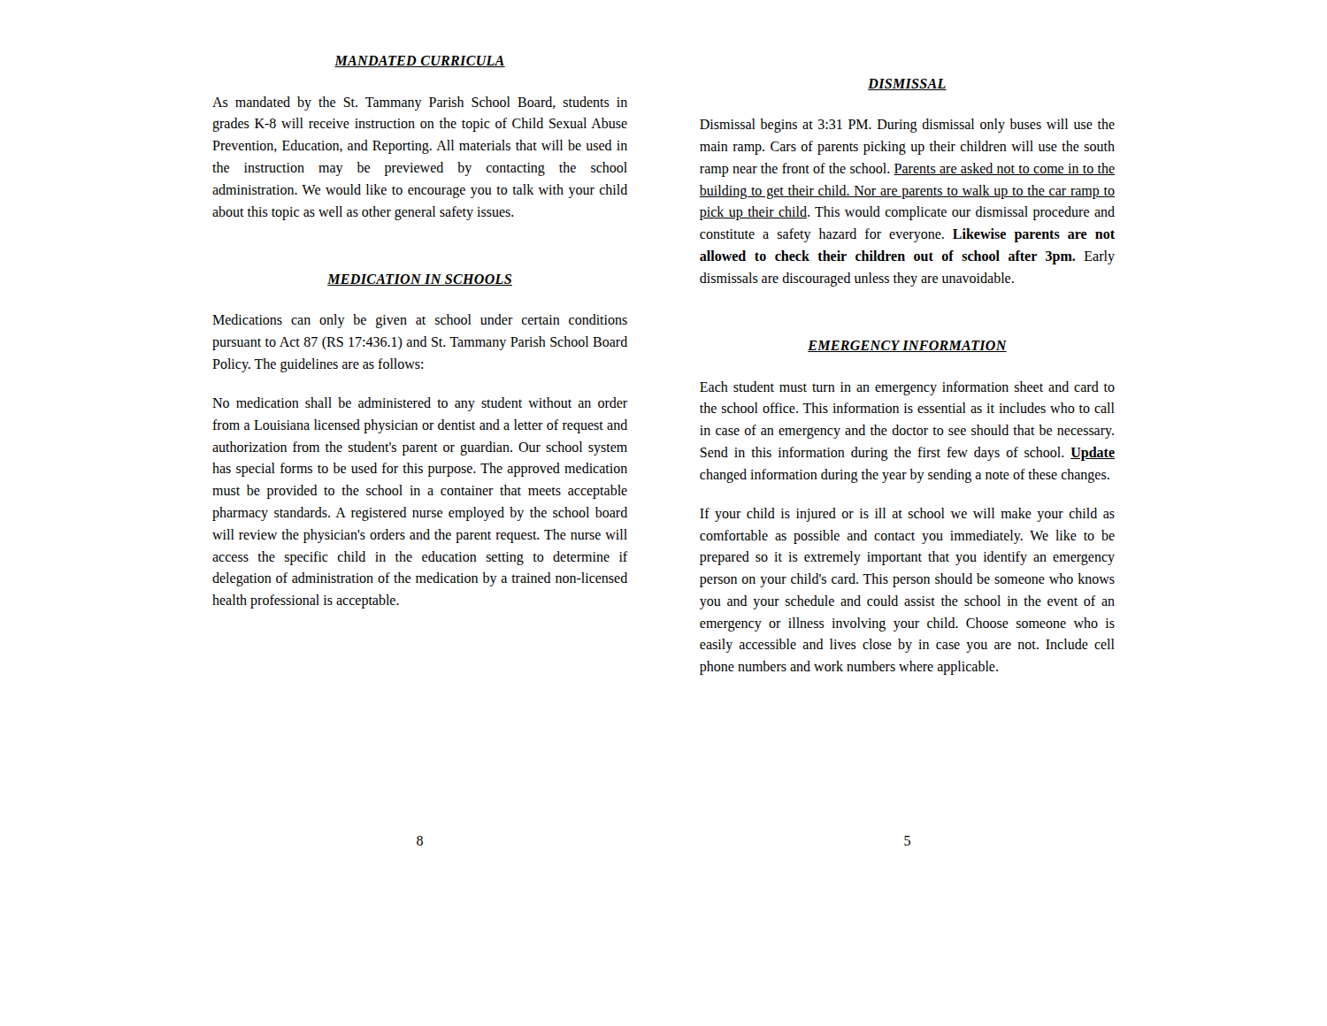MANDATED CURRICULA
As mandated by the St. Tammany Parish School Board, students in grades K-8 will receive instruction on the topic of Child Sexual Abuse Prevention, Education, and Reporting. All materials that will be used in the instruction may be previewed by contacting the school administration. We would like to encourage you to talk with your child about this topic as well as other general safety issues.
MEDICATION IN SCHOOLS
Medications can only be given at school under certain conditions pursuant to Act 87 (RS 17:436.1) and St. Tammany Parish School Board Policy. The guidelines are as follows:
No medication shall be administered to any student without an order from a Louisiana licensed physician or dentist and a letter of request and authorization from the student's parent or guardian. Our school system has special forms to be used for this purpose. The approved medication must be provided to the school in a container that meets acceptable pharmacy standards. A registered nurse employed by the school board will review the physician's orders and the parent request. The nurse will access the specific child in the education setting to determine if delegation of administration of the medication by a trained non-licensed health professional is acceptable.
8
DISMISSAL
Dismissal begins at 3:31 PM. During dismissal only buses will use the main ramp. Cars of parents picking up their children will use the south ramp near the front of the school. Parents are asked not to come in to the building to get their child. Nor are parents to walk up to the car ramp to pick up their child. This would complicate our dismissal procedure and constitute a safety hazard for everyone. Likewise parents are not allowed to check their children out of school after 3pm. Early dismissals are discouraged unless they are unavoidable.
EMERGENCY INFORMATION
Each student must turn in an emergency information sheet and card to the school office. This information is essential as it includes who to call in case of an emergency and the doctor to see should that be necessary. Send in this information during the first few days of school. Update changed information during the year by sending a note of these changes.
If your child is injured or is ill at school we will make your child as comfortable as possible and contact you immediately. We like to be prepared so it is extremely important that you identify an emergency person on your child's card. This person should be someone who knows you and your schedule and could assist the school in the event of an emergency or illness involving your child. Choose someone who is easily accessible and lives close by in case you are not. Include cell phone numbers and work numbers where applicable.
5